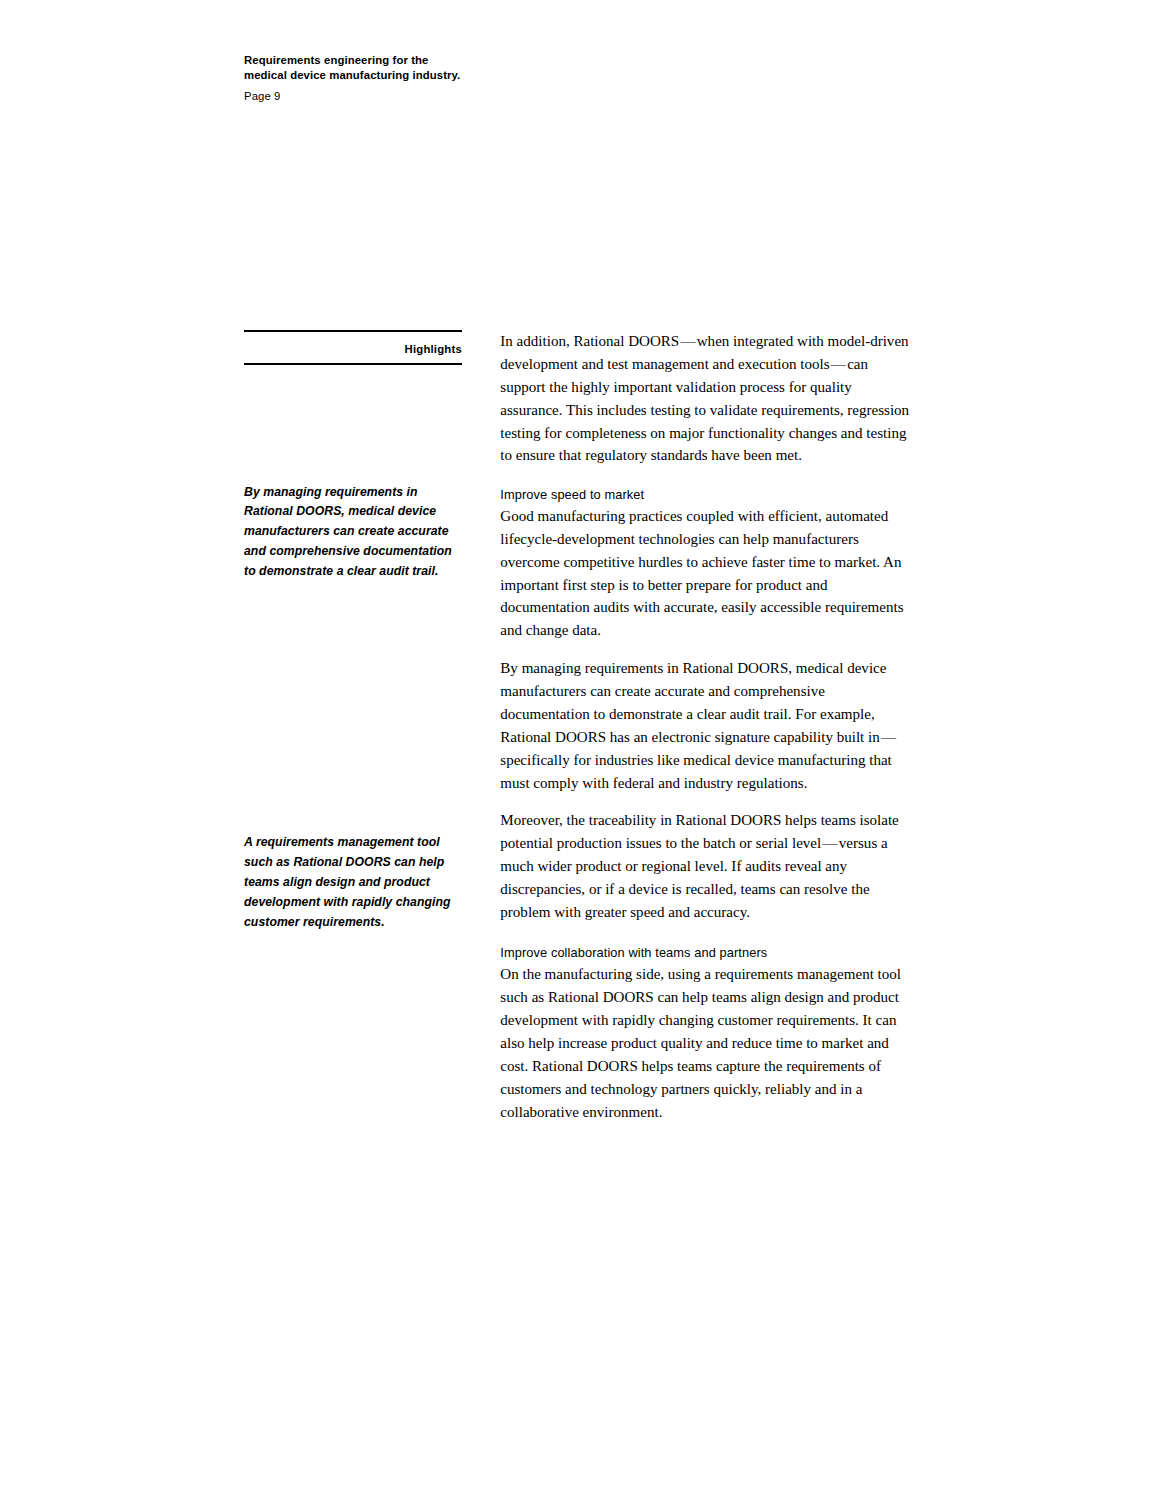Requirements engineering for the
medical device manufacturing industry.
Page 9
Highlights
By managing requirements in Rational DOORS, medical device manufacturers can create accurate and comprehensive documentation to demonstrate a clear audit trail.
A requirements management tool such as Rational DOORS can help teams align design and product development with rapidly changing customer requirements.
In addition, Rational DOORS — when integrated with model-driven development and test management and execution tools — can support the highly important validation process for quality assurance. This includes testing to validate requirements, regression testing for completeness on major functionality changes and testing to ensure that regulatory standards have been met.
Improve speed to market
Good manufacturing practices coupled with efficient, automated lifecycle-development technologies can help manufacturers overcome competitive hurdles to achieve faster time to market. An important first step is to better prepare for product and documentation audits with accurate, easily accessible requirements and change data.
By managing requirements in Rational DOORS, medical device manufacturers can create accurate and comprehensive documentation to demonstrate a clear audit trail. For example, Rational DOORS has an electronic signature capability built in — specifically for industries like medical device manufacturing that must comply with federal and industry regulations.
Moreover, the traceability in Rational DOORS helps teams isolate potential production issues to the batch or serial level — versus a much wider product or regional level. If audits reveal any discrepancies, or if a device is recalled, teams can resolve the problem with greater speed and accuracy.
Improve collaboration with teams and partners
On the manufacturing side, using a requirements management tool such as Rational DOORS can help teams align design and product development with rapidly changing customer requirements. It can also help increase product quality and reduce time to market and cost. Rational DOORS helps teams capture the requirements of customers and technology partners quickly, reliably and in a collaborative environment.